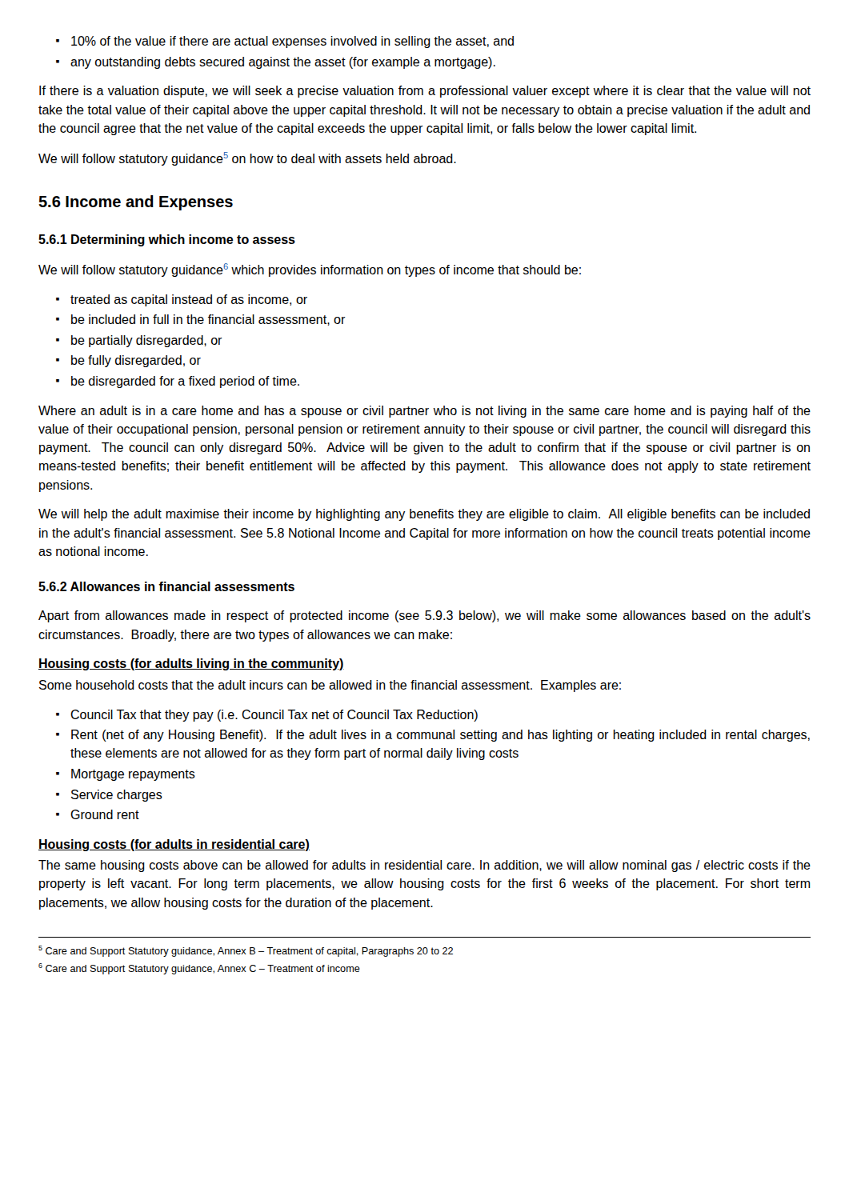10% of the value if there are actual expenses involved in selling the asset, and
any outstanding debts secured against the asset (for example a mortgage).
If there is a valuation dispute, we will seek a precise valuation from a professional valuer except where it is clear that the value will not take the total value of their capital above the upper capital threshold. It will not be necessary to obtain a precise valuation if the adult and the council agree that the net value of the capital exceeds the upper capital limit, or falls below the lower capital limit.
We will follow statutory guidance5 on how to deal with assets held abroad.
5.6 Income and Expenses
5.6.1 Determining which income to assess
We will follow statutory guidance6 which provides information on types of income that should be:
treated as capital instead of as income, or
be included in full in the financial assessment, or
be partially disregarded, or
be fully disregarded, or
be disregarded for a fixed period of time.
Where an adult is in a care home and has a spouse or civil partner who is not living in the same care home and is paying half of the value of their occupational pension, personal pension or retirement annuity to their spouse or civil partner, the council will disregard this payment. The council can only disregard 50%. Advice will be given to the adult to confirm that if the spouse or civil partner is on means-tested benefits; their benefit entitlement will be affected by this payment. This allowance does not apply to state retirement pensions.
We will help the adult maximise their income by highlighting any benefits they are eligible to claim. All eligible benefits can be included in the adult's financial assessment. See 5.8 Notional Income and Capital for more information on how the council treats potential income as notional income.
5.6.2 Allowances in financial assessments
Apart from allowances made in respect of protected income (see 5.9.3 below), we will make some allowances based on the adult's circumstances. Broadly, there are two types of allowances we can make:
Housing costs (for adults living in the community)
Some household costs that the adult incurs can be allowed in the financial assessment. Examples are:
Council Tax that they pay (i.e. Council Tax net of Council Tax Reduction)
Rent (net of any Housing Benefit). If the adult lives in a communal setting and has lighting or heating included in rental charges, these elements are not allowed for as they form part of normal daily living costs
Mortgage repayments
Service charges
Ground rent
Housing costs (for adults in residential care)
The same housing costs above can be allowed for adults in residential care. In addition, we will allow nominal gas / electric costs if the property is left vacant. For long term placements, we allow housing costs for the first 6 weeks of the placement. For short term placements, we allow housing costs for the duration of the placement.
5 Care and Support Statutory guidance, Annex B – Treatment of capital, Paragraphs 20 to 22
6 Care and Support Statutory guidance, Annex C – Treatment of income